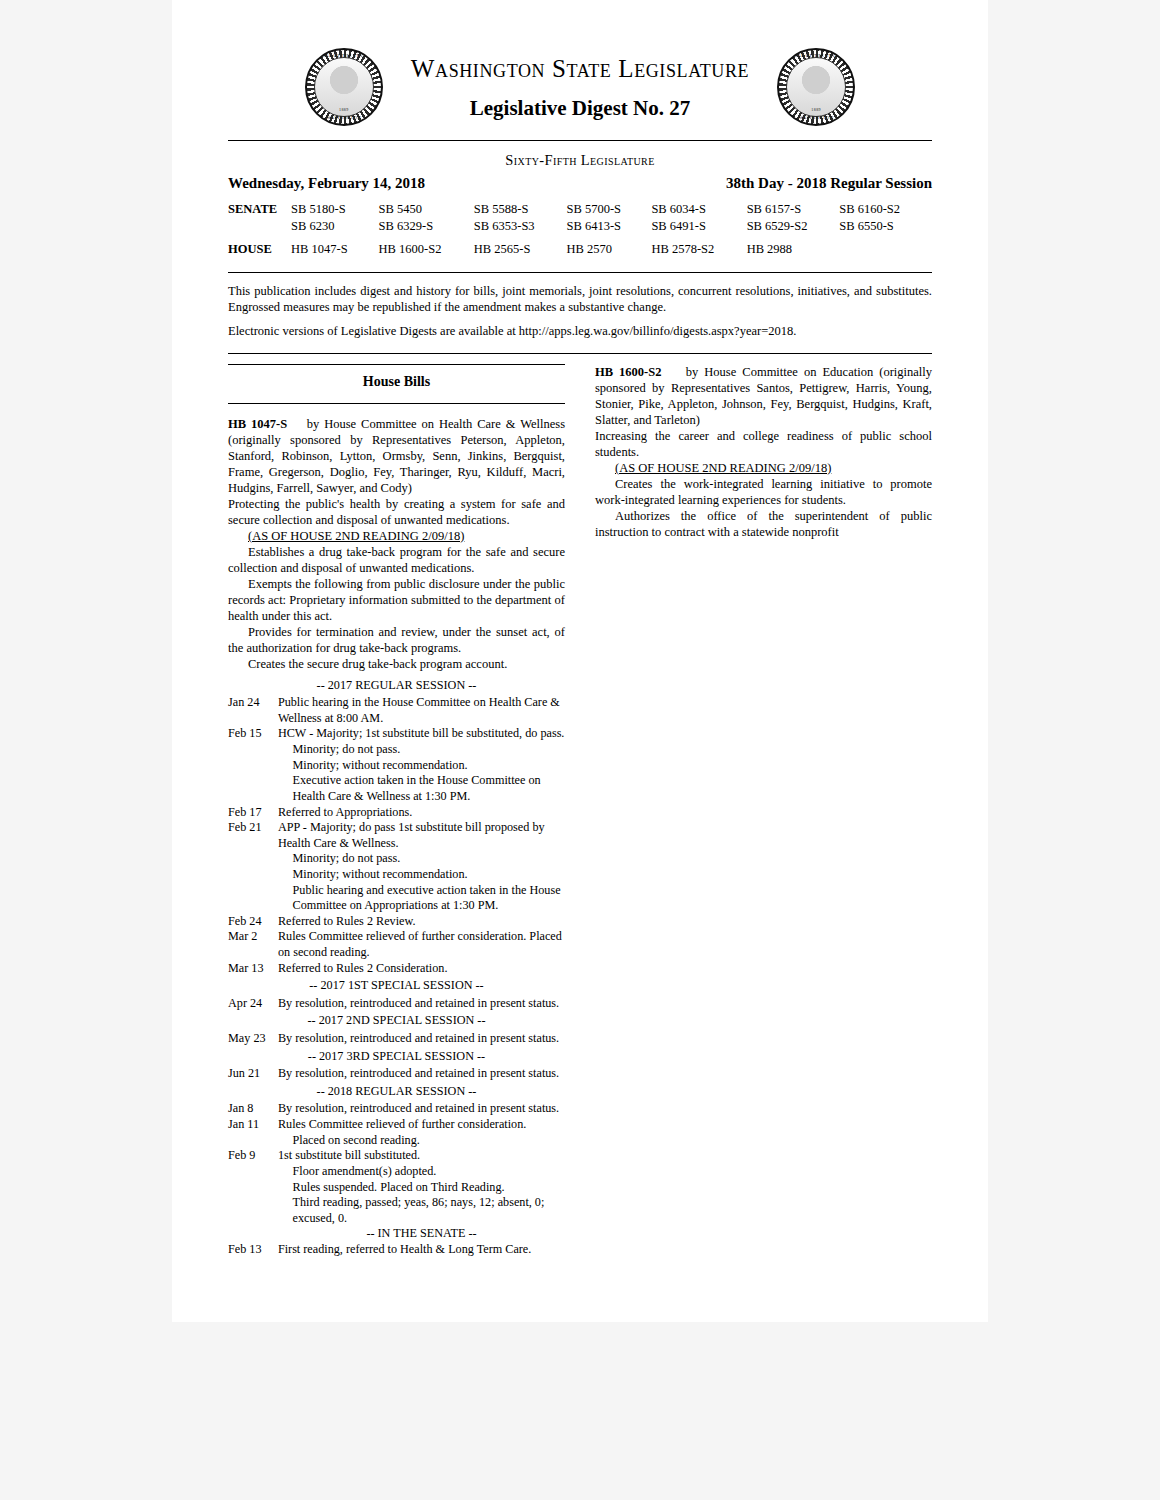SEAL OF THE STATE 1889 WASHINGTON
Washington State Legislature
Legislative Digest No. 27
SEAL OF THE STATE 1889 WASHINGTON
Sixty-Fifth Legislature
Wednesday, February 14, 2018 38th Day - 2018 Regular Session
| SENATE | SB 5180-S | SB 5450 | SB 5588-S | SB 5700-S | SB 6034-S | SB 6157-S | SB 6160-S2 |
| | SB 6230 | SB 6329-S | SB 6353-S3 | SB 6413-S | SB 6491-S | SB 6529-S2 | SB 6550-S |
| HOUSE | HB 1047-S | HB 1600-S2 | HB 2565-S | HB 2570 | HB 2578-S2 | HB 2988 | |
This publication includes digest and history for bills, joint memorials, joint resolutions, concurrent resolutions, initiatives, and substitutes. Engrossed measures may be republished if the amendment makes a substantive change.
Electronic versions of Legislative Digests are available at http://apps.leg.wa.gov/billinfo/digests.aspx?year=2018.
House Bills
HB 1047-S by House Committee on Health Care & Wellness (originally sponsored by Representatives Peterson, Appleton, Stanford, Robinson, Lytton, Ormsby, Senn, Jinkins, Bergquist, Frame, Gregerson, Doglio, Fey, Tharinger, Ryu, Kilduff, Macri, Hudgins, Farrell, Sawyer, and Cody)
Protecting the public's health by creating a system for safe and secure collection and disposal of unwanted medications.
(AS OF HOUSE 2ND READING 2/09/18)
Establishes a drug take-back program for the safe and secure collection and disposal of unwanted medications.
Exempts the following from public disclosure under the public records act: Proprietary information submitted to the department of health under this act.
Provides for termination and review, under the sunset act, of the authorization for drug take-back programs.
Creates the secure drug take-back program account.
-- 2017 REGULAR SESSION --
Jan 24
Public hearing in the House Committee on Health Care & Wellness at 8:00 AM.
Feb 15
HCW - Majority; 1st substitute bill be substituted, do pass. Minority; do not pass. Minority; without recommendation. Executive action taken in the House Committee on Health Care & Wellness at 1:30 PM.
Feb 17
Referred to Appropriations.
Feb 21
APP - Majority; do pass 1st substitute bill proposed by Health Care & Wellness. Minority; do not pass. Minority; without recommendation. Public hearing and executive action taken in the House Committee on Appropriations at 1:30 PM.
Feb 24
Referred to Rules 2 Review.
Mar 2
Rules Committee relieved of further consideration. Placed on second reading.
Mar 13
Referred to Rules 2 Consideration.
-- 2017 1ST SPECIAL SESSION --
Apr 24
By resolution, reintroduced and retained in present status.
-- 2017 2ND SPECIAL SESSION --
May 23
By resolution, reintroduced and retained in present status.
-- 2017 3RD SPECIAL SESSION --
Jun 21
By resolution, reintroduced and retained in present status.
-- 2018 REGULAR SESSION --
Jan 8
By resolution, reintroduced and retained in present status.
Jan 11
Rules Committee relieved of further consideration. Placed on second reading.
Feb 9
1st substitute bill substituted. Floor amendment(s) adopted. Rules suspended. Placed on Third Reading. Third reading, passed; yeas, 86; nays, 12; absent, 0; excused, 0. -- IN THE SENATE --
Feb 13
First reading, referred to Health & Long Term Care.
HB 1600-S2 by House Committee on Education (originally sponsored by Representatives Santos, Pettigrew, Harris, Young, Stonier, Pike, Appleton, Johnson, Fey, Bergquist, Hudgins, Kraft, Slatter, and Tarleton)
Increasing the career and college readiness of public school students.
(AS OF HOUSE 2ND READING 2/09/18)
Creates the work-integrated learning initiative to promote work-integrated learning experiences for students.
Authorizes the office of the superintendent of public instruction to contract with a statewide nonprofit